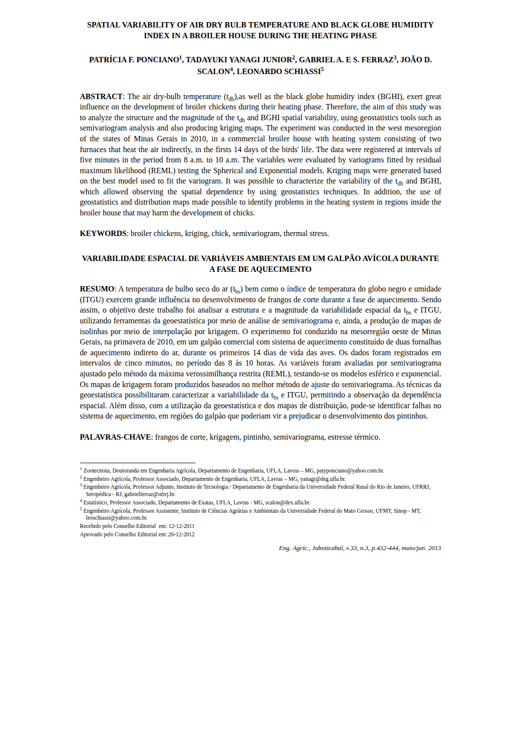Spatial variability of air dry bulb temperature and black globe humidity index in a broiler house during the heating phase
Patrícia F. Ponciano1, Tadayuki Yanagi Junior2, Gabriel A. e S. Ferraz3, João D. Scalon4, Leonardo Schiassi5
ABSTRACT: The air dry-bulb temperature (tdb),as well as the black globe humidity index (BGHI), exert great influence on the development of broiler chickens during their heating phase. Therefore, the aim of this study was to analyze the structure and the magnitude of the tdb and BGHI spatial variability, using geostatistics tools such as semivariogram analysis and also producing kriging maps. The experiment was conducted in the west mesoregion of the states of Minas Gerais in 2010, in a commercial broiler house with heating system consisting of two furnaces that heat the air indirectly, in the firsts 14 days of the birds' life. The data were registered at intervals of five minutes in the period from 8 a.m. to 10 a.m. The variables were evaluated by variograms fitted by residual maximum likelihood (REML) testing the Spherical and Exponential models. Kriging maps were generated based on the best model used to fit the variogram. It was possible to characterize the variability of the tdb and BGHI, which allowed observing the spatial dependence by using geostatistics techniques. In addition, the use of geostatistics and distribution maps made possible to identify problems in the heating system in regions inside the broiler house that may harm the development of chicks.
KEYWORDS: broiler chickens, kriging, chick, semivariogram, thermal stress.
Variabilidade espacial de variáveis ambientais em um galpão avícola durante a fase de aquecimento
RESUMO: A temperatura de bulbo seco do ar (tbs) bem como o índice de temperatura do globo negro e umidade (ITGU) exercem grande influência no desenvolvimento de frangos de corte durante a fase de aquecimento. Sendo assim, o objetivo deste trabalho foi analisar a estrutura e a magnitude da variabilidade espacial da tbs e ITGU, utilizando ferramentas da geoestatística por meio de análise de semivariograma e, ainda, a produção de mapas de isolinhas por meio de interpolação por krigagem. O experimento foi conduzido na mesorregião oeste de Minas Gerais, na primavera de 2010, em um galpão comercial com sistema de aquecimento constituído de duas fornalhas de aquecimento indireto do ar, durante os primeiros 14 dias de vida das aves. Os dados foram registrados em intervalos de cinco minutos, no período das 8 às 10 horas. As variáveis foram avaliadas por semivariograma ajustado pelo método da máxima verossimilhança restrita (REML), testando-se os modelos esférico e exponencial. Os mapas de krigagem foram produzidos baseados no melhor método de ajuste do semivariograma. As técnicas da geoestatística possibilitaram caracterizar a variabilidade da tbs e ITGU, permitindo a observação da dependência espacial. Além disso, com a utilização da geoestatística e dos mapas de distribuição, pode-se identificar falhas no sistema de aquecimento, em regiões do galpão que poderiam vir a prejudicar o desenvolvimento dos pintinhos.
PALAVRAS-CHAVE: frangos de corte, krigagem, pintinho, semivariograma, estresse térmico.
1 Zootecnista, Doutoranda em Engenharia Agrícola, Departamento de Engenharia, UFLA, Lavras – MG, patyponciano@yahoo.com.br.
2 Engenheiro Agrícola, Professor Associado, Departamento de Engenharia, UFLA, Lavras – MG, yanagi@deg.ufla.br.
3 Engenheiro Agrícola, Professor Adjunto, Instituto de Tecnologia / Departamento de Engenharia da Universidade Federal Rural do Rio de Janeiro, UFRRJ, Seropédica - RJ, gabrielferraz@ufrrj.br.
4 Estatístico, Professor Associado, Departamento de Exatas, UFLA, Lavras - MG, scalon@dex.ufla.br.
5 Engenheiro Agrícola, Professor Assistente, Instituto de Ciências Agrárias e Ambientais da Universidade Federal do Mato Grosso, UFMT, Sinop - MT, leoschiassi@yahoo.com.br.
Recebido pelo Conselho Editorial em: 12-12-2011
Aprovado pelo Conselho Editorial em: 26-12-2012
Eng. Agríc., Jaboticabal, v.33, n.3, p.432-444, maio/jun. 2013